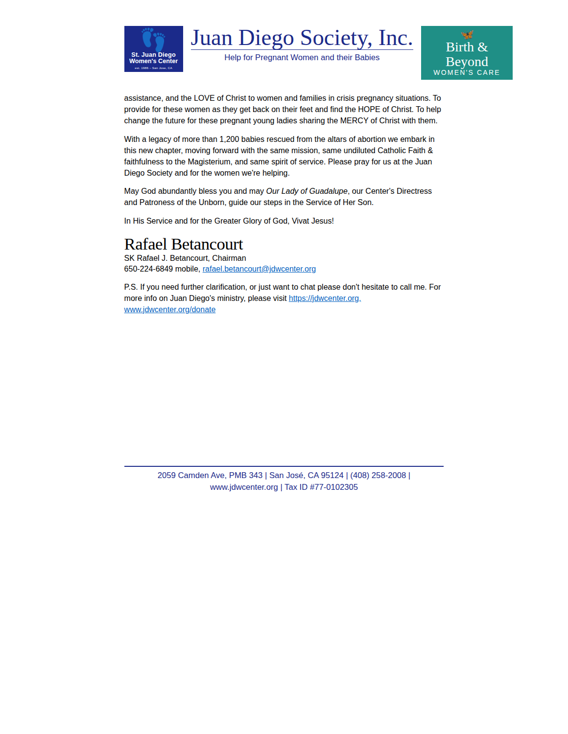👣 St. Juan Diego Women's Center est. 1986 – San Jose, CA
Juan Diego Society, Inc.
Help for Pregnant Women and their Babies
🦋 Birth & Beyond WOMEN'S CARE
assistance, and the LOVE of Christ to women and families in crisis pregnancy situations. To provide for these women as they get back on their feet and find the HOPE of Christ. To help change the future for these pregnant young ladies sharing the MERCY of Christ with them.
With a legacy of more than 1,200 babies rescued from the altars of abortion we embark in this new chapter, moving forward with the same mission, same undiluted Catholic Faith & faithfulness to the Magisterium, and same spirit of service. Please pray for us at the Juan Diego Society and for the women we're helping.
May God abundantly bless you and may Our Lady of Guadalupe, our Center's Directress and Patroness of the Unborn, guide our steps in the Service of Her Son.
In His Service and for the Greater Glory of God, Vivat Jesus!
Rafael Betancourt
SK Rafael J. Betancourt, Chairman
650-224-6849 mobile, rafael.betancourt@jdwcenter.org
P.S. If you need further clarification, or just want to chat please don't hesitate to call me. For more info on Juan Diego's ministry, please visit https://jdwcenter.org, www.jdwcenter.org/donate
2059 Camden Ave, PMB 343 | San José, CA 95124 | (408) 258-2008 | www.jdwcenter.org | Tax ID #77-0102305